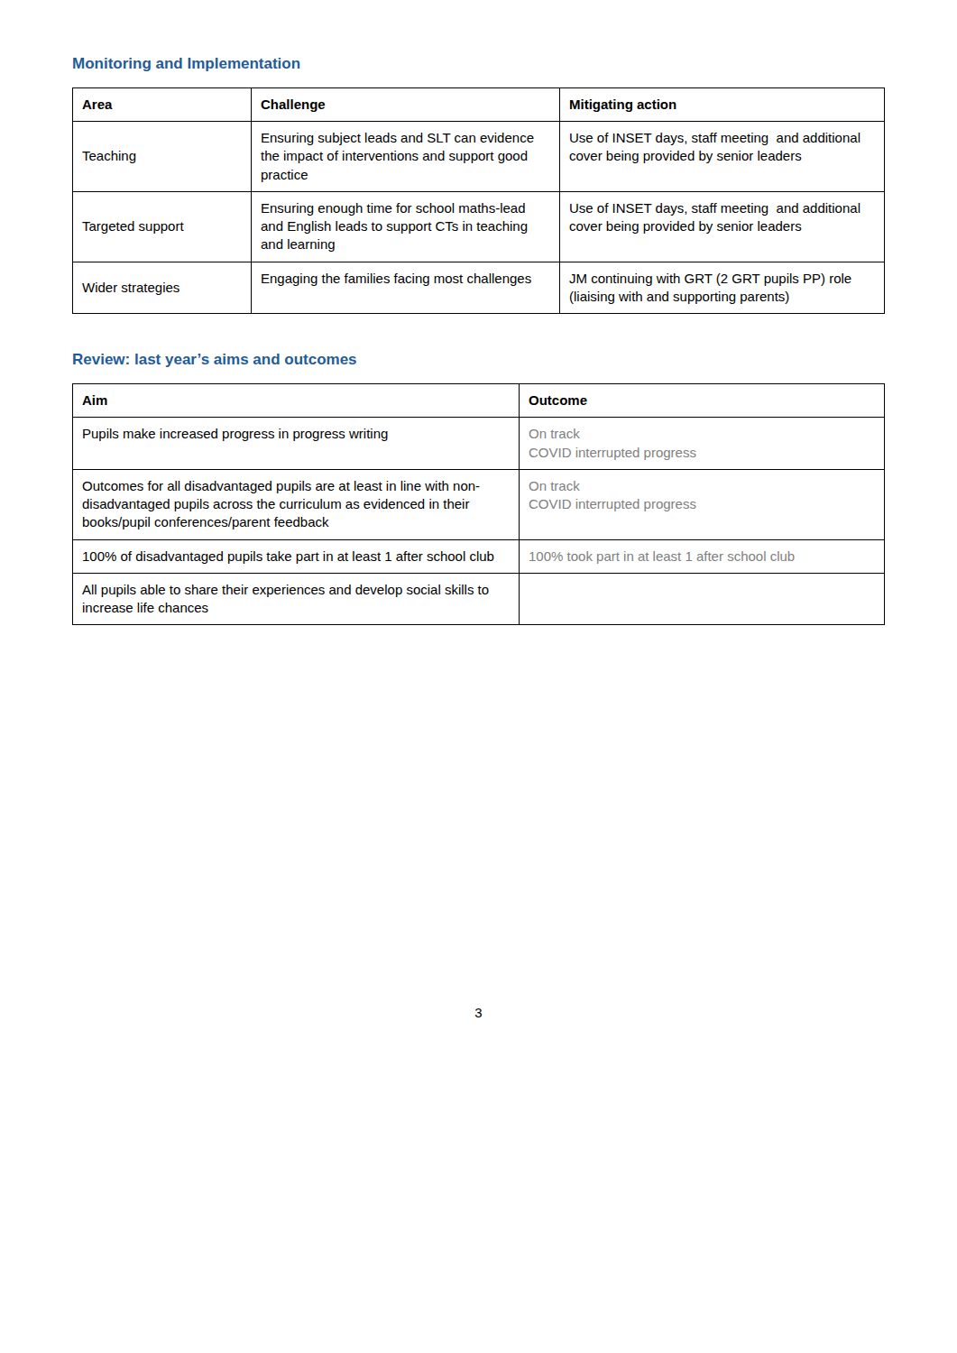Monitoring and Implementation
| Area | Challenge | Mitigating action |
| --- | --- | --- |
| Teaching | Ensuring subject leads and SLT can evidence the impact of interventions and support good practice | Use of INSET days, staff meeting and additional cover being provided by senior leaders |
| Targeted support | Ensuring enough time for school maths-lead and English leads to support CTs in teaching and learning | Use of INSET days, staff meeting and additional cover being provided by senior leaders |
| Wider strategies | Engaging the families facing most challenges | JM continuing with GRT (2 GRT pupils PP) role (liaising with and supporting parents) |
Review: last year’s aims and outcomes
| Aim | Outcome |
| --- | --- |
| Pupils make increased progress in progress writing | On track COVID interrupted progress |
| Outcomes for all disadvantaged pupils are at least in line with non-disadvantaged pupils across the curriculum as evidenced in their books/pupil conferences/parent feedback | On track COVID interrupted progress |
| 100% of disadvantaged pupils take part in at least 1 after school club | 100% took part in at least 1 after school club |
| All pupils able to share their experiences and develop social skills to increase life chances | |
3